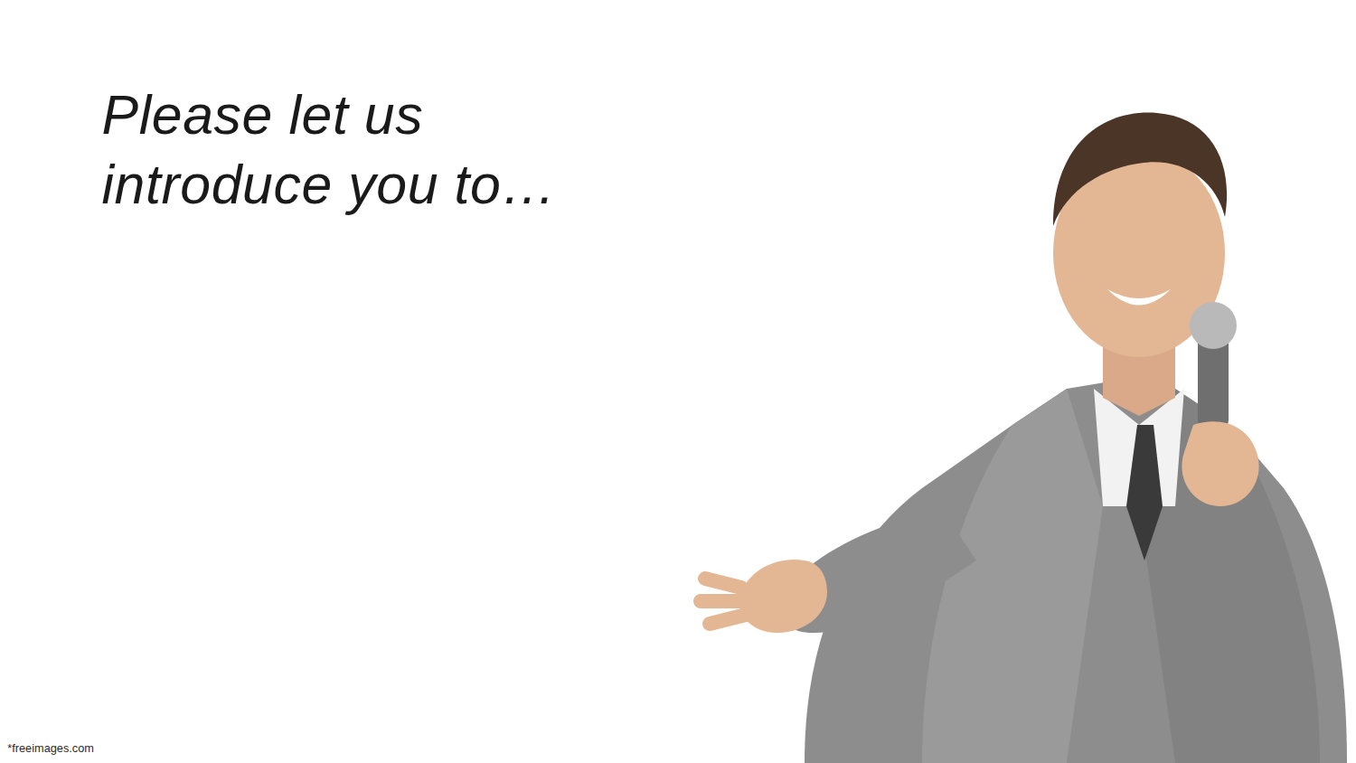Please let us introduce you to…
*freeimages.com